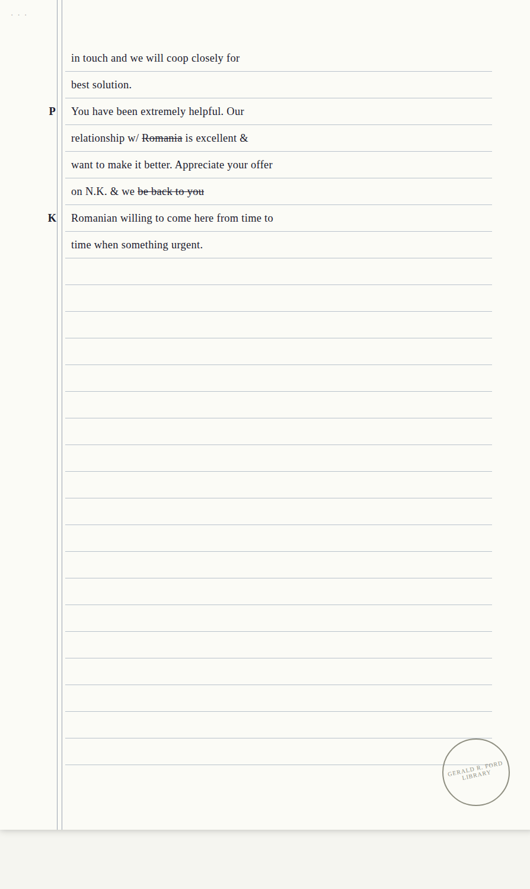· · ·
in touch and we will coop closely for
best solution.
PYou have been extremely helpful. Our
relationship w/ Romania is excellent &
want to make it better. Appreciate your offer
on N.K. & we be back to you
KRomanian willing to come here from time to
time when something urgent.
GERALD R. FORD LIBRARY